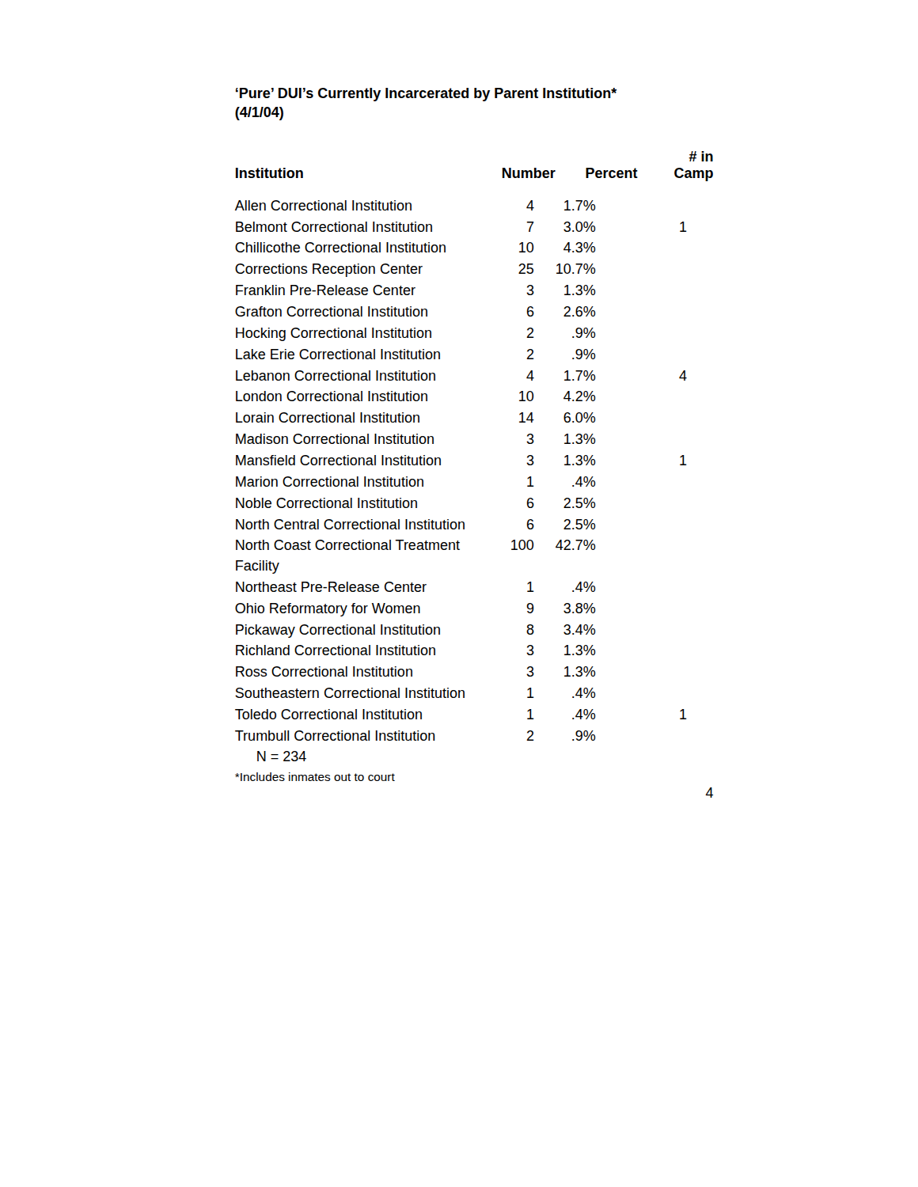‘Pure’ DUI’s Currently Incarcerated by Parent Institution*
(4/1/04)
| Institution | Number | Percent | # in Camp |
| --- | --- | --- | --- |
| Allen Correctional Institution | 4 | 1.7% | |
| Belmont Correctional Institution | 7 | 3.0% | 1 |
| Chillicothe Correctional Institution | 10 | 4.3% | |
| Corrections Reception Center | 25 | 10.7% | |
| Franklin Pre-Release Center | 3 | 1.3% | |
| Grafton Correctional Institution | 6 | 2.6% | |
| Hocking Correctional Institution | 2 | .9% | |
| Lake Erie Correctional Institution | 2 | .9% | |
| Lebanon Correctional Institution | 4 | 1.7% | 4 |
| London Correctional Institution | 10 | 4.2% | |
| Lorain Correctional Institution | 14 | 6.0% | |
| Madison Correctional Institution | 3 | 1.3% | |
| Mansfield Correctional Institution | 3 | 1.3% | 1 |
| Marion Correctional Institution | 1 | .4% | |
| Noble Correctional Institution | 6 | 2.5% | |
| North Central Correctional Institution | 6 | 2.5% | |
| North Coast Correctional Treatment Facility | 100 | 42.7% | |
| Northeast Pre-Release Center | 1 | .4% | |
| Ohio Reformatory for Women | 9 | 3.8% | |
| Pickaway Correctional Institution | 8 | 3.4% | |
| Richland Correctional Institution | 3 | 1.3% | |
| Ross Correctional Institution | 3 | 1.3% | |
| Southeastern Correctional Institution | 1 | .4% | |
| Toledo Correctional Institution | 1 | .4% | 1 |
| Trumbull Correctional Institution | 2 | .9% | |
N = 234
*Includes inmates out to court
4